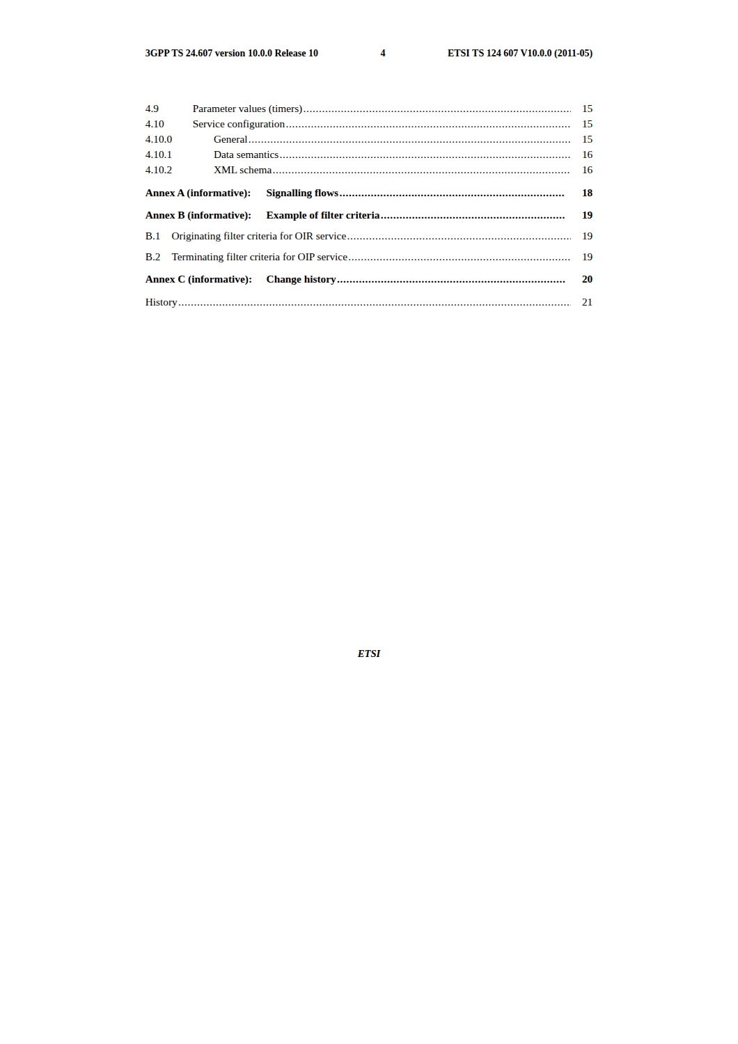3GPP TS 24.607 version 10.0.0 Release 10
4
ETSI TS 124 607 V10.0.0 (2011-05)
4.9 Parameter values (timers) 15
4.10 Service configuration 15
4.10.0 General 15
4.10.1 Data semantics 16
4.10.2 XML schema 16
Annex A (informative): Signalling flows 18
Annex B (informative): Example of filter criteria 19
B.1 Originating filter criteria for OIR service 19
B.2 Terminating filter criteria for OIP service 19
Annex C (informative): Change history 20
History 21
ETSI